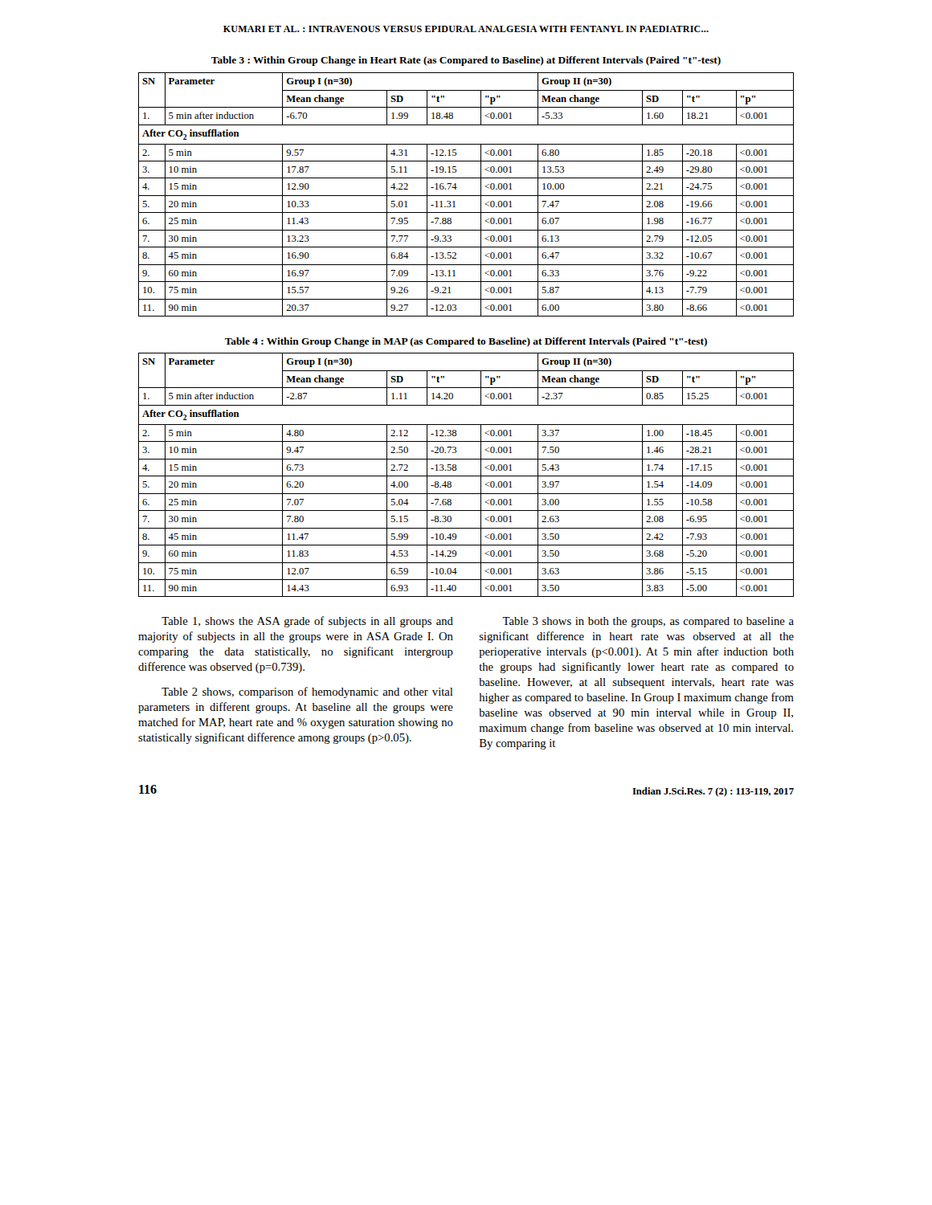KUMARI ET AL. : INTRAVENOUS VERSUS EPIDURAL ANALGESIA WITH FENTANYL IN PAEDIATRIC...
Table 3 : Within Group Change in Heart Rate (as Compared to Baseline) at Different Intervals (Paired "t"-test)
| SN | Parameter | Group I (n=30) | Group II (n=30) |
| --- | --- | --- | --- |
| Mean change | SD | "t" | "p" | Mean change | SD | "t" | "p" |
| 1. | 5 min after induction | -6.70 | 1.99 | 18.48 | <0.001 | -5.33 | 1.60 | 18.21 | <0.001 |
| After CO 2 insufflation |
| 2. | 5 min | 9.57 | 4.31 | -12.15 | <0.001 | 6.80 | 1.85 | -20.18 | <0.001 |
| 3. | 10 min | 17.87 | 5.11 | -19.15 | <0.001 | 13.53 | 2.49 | -29.80 | <0.001 |
| 4. | 15 min | 12.90 | 4.22 | -16.74 | <0.001 | 10.00 | 2.21 | -24.75 | <0.001 |
| 5. | 20 min | 10.33 | 5.01 | -11.31 | <0.001 | 7.47 | 2.08 | -19.66 | <0.001 |
| 6. | 25 min | 11.43 | 7.95 | -7.88 | <0.001 | 6.07 | 1.98 | -16.77 | <0.001 |
| 7. | 30 min | 13.23 | 7.77 | -9.33 | <0.001 | 6.13 | 2.79 | -12.05 | <0.001 |
| 8. | 45 min | 16.90 | 6.84 | -13.52 | <0.001 | 6.47 | 3.32 | -10.67 | <0.001 |
| 9. | 60 min | 16.97 | 7.09 | -13.11 | <0.001 | 6.33 | 3.76 | -9.22 | <0.001 |
| 10. | 75 min | 15.57 | 9.26 | -9.21 | <0.001 | 5.87 | 4.13 | -7.79 | <0.001 |
| 11. | 90 min | 20.37 | 9.27 | -12.03 | <0.001 | 6.00 | 3.80 | -8.66 | <0.001 |
Table 4 : Within Group Change in MAP (as Compared to Baseline) at Different Intervals (Paired "t"-test)
| SN | Parameter | Group I (n=30) | Group II (n=30) |
| --- | --- | --- | --- |
| Mean change | SD | "t" | "p" | Mean change | SD | "t" | "p" |
| 1. | 5 min after induction | -2.87 | 1.11 | 14.20 | <0.001 | -2.37 | 0.85 | 15.25 | <0.001 |
| After CO 2 insufflation |
| 2. | 5 min | 4.80 | 2.12 | -12.38 | <0.001 | 3.37 | 1.00 | -18.45 | <0.001 |
| 3. | 10 min | 9.47 | 2.50 | -20.73 | <0.001 | 7.50 | 1.46 | -28.21 | <0.001 |
| 4. | 15 min | 6.73 | 2.72 | -13.58 | <0.001 | 5.43 | 1.74 | -17.15 | <0.001 |
| 5. | 20 min | 6.20 | 4.00 | -8.48 | <0.001 | 3.97 | 1.54 | -14.09 | <0.001 |
| 6. | 25 min | 7.07 | 5.04 | -7.68 | <0.001 | 3.00 | 1.55 | -10.58 | <0.001 |
| 7. | 30 min | 7.80 | 5.15 | -8.30 | <0.001 | 2.63 | 2.08 | -6.95 | <0.001 |
| 8. | 45 min | 11.47 | 5.99 | -10.49 | <0.001 | 3.50 | 2.42 | -7.93 | <0.001 |
| 9. | 60 min | 11.83 | 4.53 | -14.29 | <0.001 | 3.50 | 3.68 | -5.20 | <0.001 |
| 10. | 75 min | 12.07 | 6.59 | -10.04 | <0.001 | 3.63 | 3.86 | -5.15 | <0.001 |
| 11. | 90 min | 14.43 | 6.93 | -11.40 | <0.001 | 3.50 | 3.83 | -5.00 | <0.001 |
Table 1, shows the ASA grade of subjects in all groups and majority of subjects in all the groups were in ASA Grade I. On comparing the data statistically, no significant intergroup difference was observed (p=0.739).
Table 2 shows, comparison of hemodynamic and other vital parameters in different groups. At baseline all the groups were matched for MAP, heart rate and % oxygen saturation showing no statistically significant difference among groups (p>0.05).
Table 3 shows in both the groups, as compared to baseline a significant difference in heart rate was observed at all the perioperative intervals (p<0.001). At 5 min after induction both the groups had significantly lower heart rate as compared to baseline. However, at all subsequent intervals, heart rate was higher as compared to baseline. In Group I maximum change from baseline was observed at 90 min interval while in Group II, maximum change from baseline was observed at 10 min interval. By comparing it
116 Indian J.Sci.Res. 7 (2) : 113-119, 2017